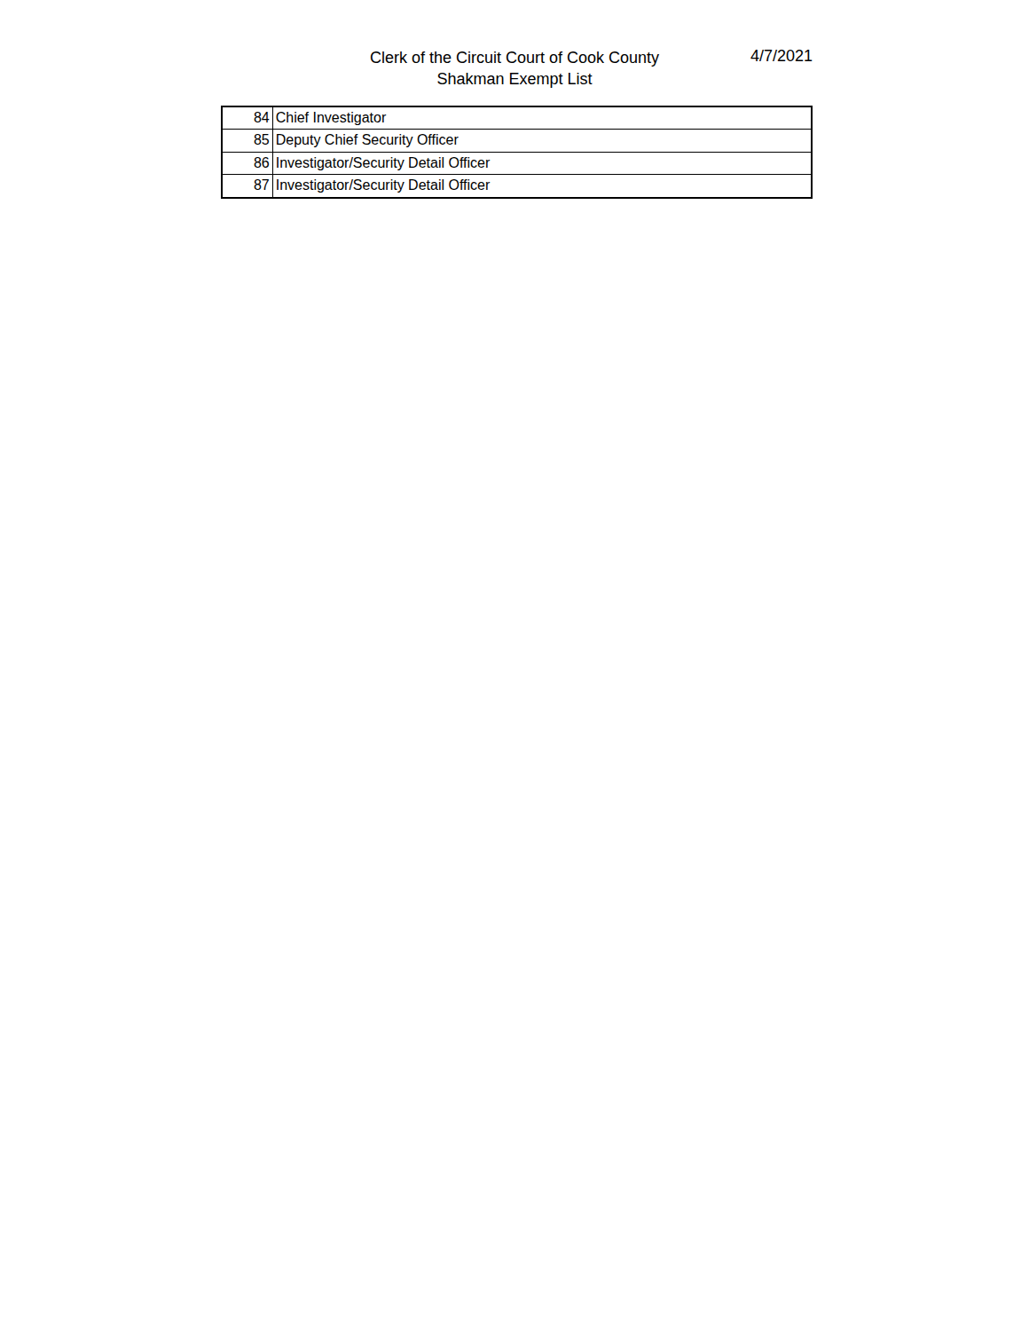4/7/2021
Clerk of the Circuit Court of Cook County
Shakman Exempt List
| 84 | Chief Investigator |
| 85 | Deputy Chief Security Officer |
| 86 | Investigator/Security Detail Officer |
| 87 | Investigator/Security Detail Officer |